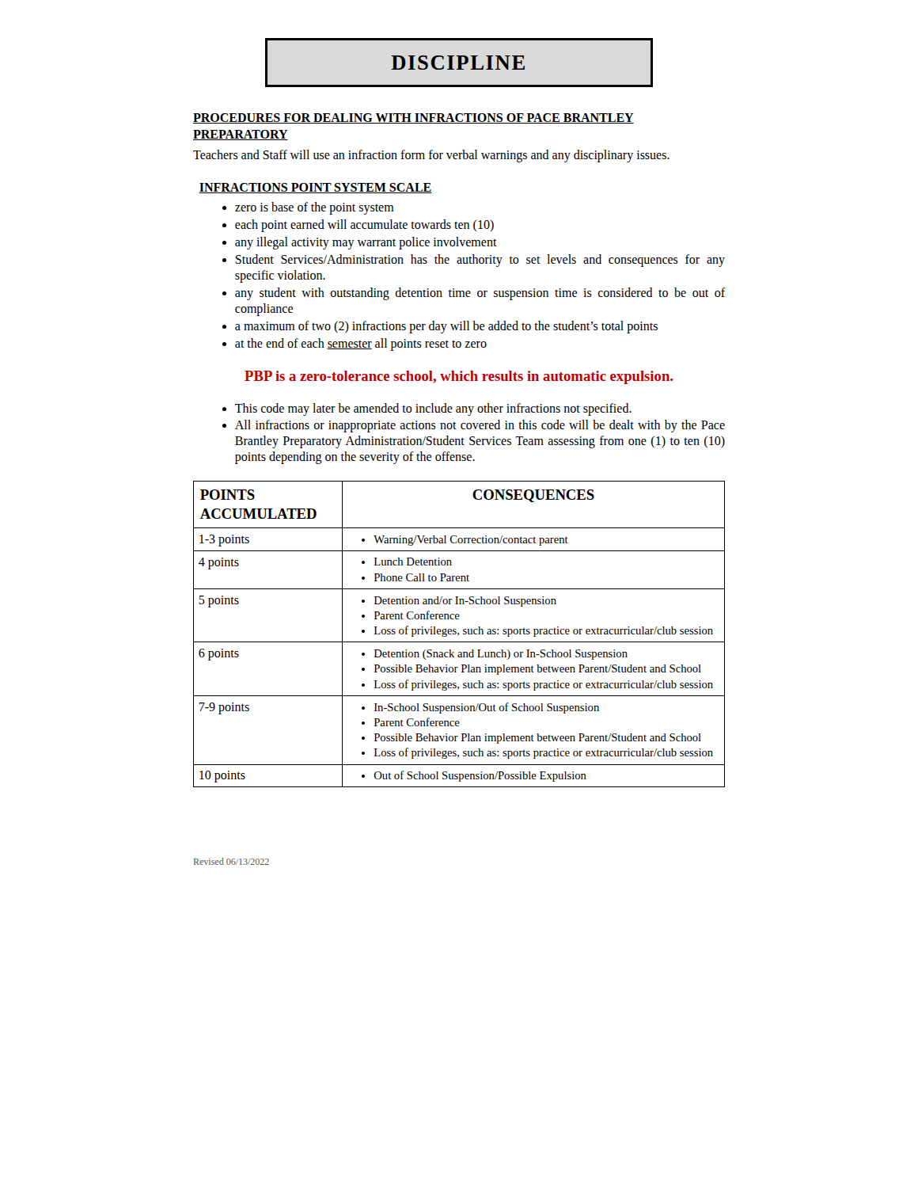DISCIPLINE
PROCEDURES FOR DEALING WITH INFRACTIONS OF PACE BRANTLEY PREPARATORY
Teachers and Staff will use an infraction form for verbal warnings and any disciplinary issues.
INFRACTIONS POINT SYSTEM SCALE
zero is base of the point system
each point earned will accumulate towards ten (10)
any illegal activity may warrant police involvement
Student Services/Administration has the authority to set levels and consequences for any specific violation.
any student with outstanding detention time or suspension time is considered to be out of compliance
a maximum of two (2) infractions per day will be added to the student’s total points
at the end of each semester all points reset to zero
PBP is a zero-tolerance school, which results in automatic expulsion.
This code may later be amended to include any other infractions not specified.
All infractions or inappropriate actions not covered in this code will be dealt with by the Pace Brantley Preparatory Administration/Student Services Team assessing from one (1) to ten (10) points depending on the severity of the offense.
| POINTS ACCUMULATED | CONSEQUENCES |
| --- | --- |
| 1-3 points | Warning/Verbal Correction/contact parent |
| 4 points | Lunch Detention Phone Call to Parent |
| 5 points | Detention and/or In-School Suspension Parent Conference Loss of privileges, such as: sports practice or extracurricular/club session |
| 6 points | Detention (Snack and Lunch) or In-School Suspension Possible Behavior Plan implement between Parent/Student and School Loss of privileges, such as: sports practice or extracurricular/club session |
| 7-9 points | In-School Suspension/Out of School Suspension Parent Conference Possible Behavior Plan implement between Parent/Student and School Loss of privileges, such as: sports practice or extracurricular/club session |
| 10 points | Out of School Suspension/Possible Expulsion |
Revised 06/13/2022